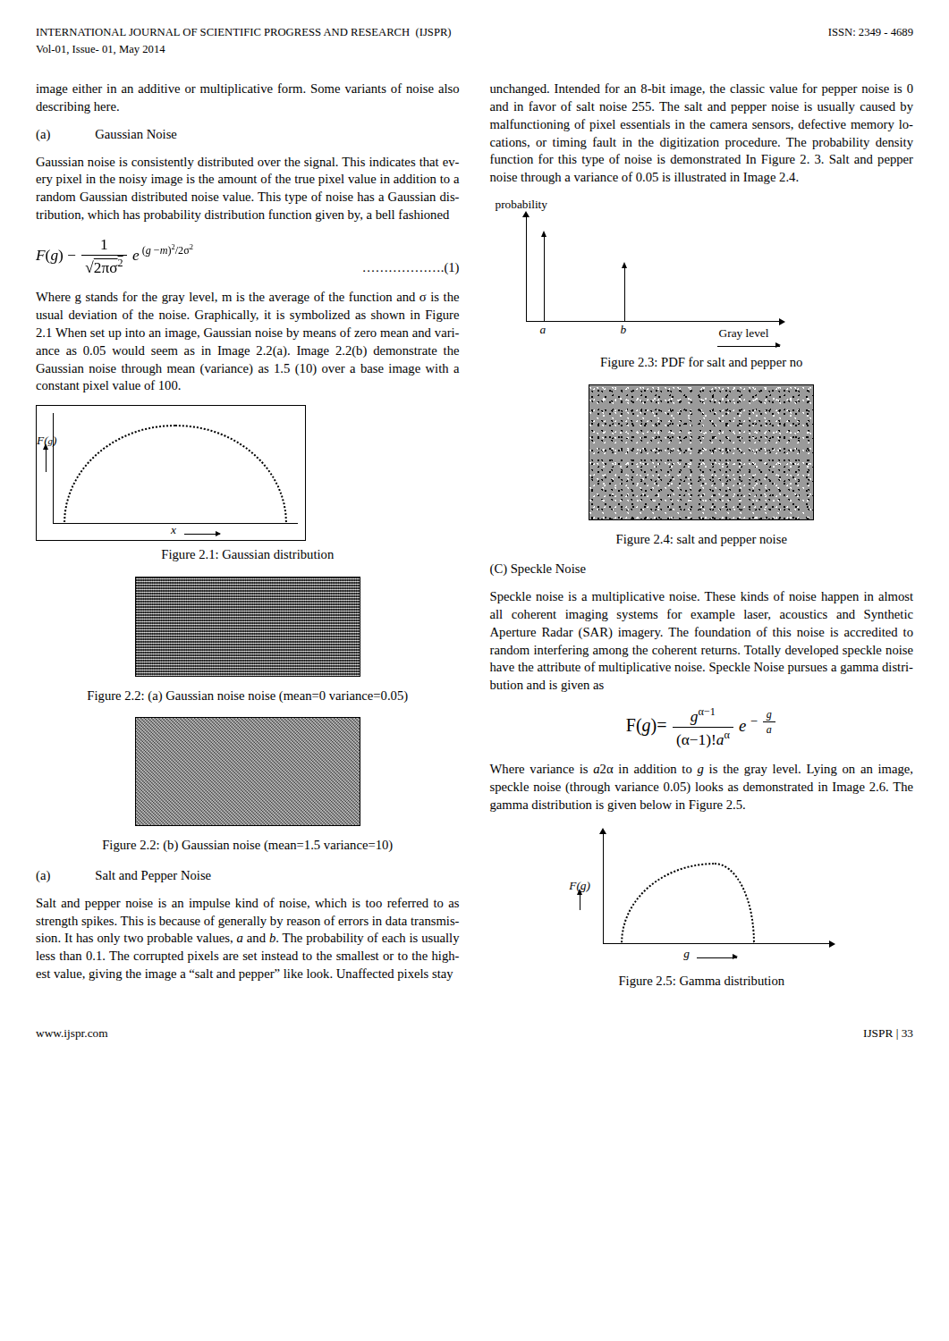International Journal of Scientific Progress and Research (IJSPR)
ISSN: 2349 - 4689
Vol-01, Issue- 01, May 2014
image either in an additive or multiplicative form. Some variants of noise also describing here.
(a) Gaussian Noise
Gaussian noise is consistently distributed over the signal. This indicates that every pixel in the noisy image is the amount of the true pixel value in addition to a random Gaussian distributed noise value. This type of noise has a Gaussian distribution, which has probability distribution function given by, a bell fashioned
F(g) − 1 √2πσ2 e (g −m)2/2σ2
……………….(1)
Where g stands for the gray level, m is the average of the function and σ is the usual deviation of the noise. Graphically, it is symbolized as shown in Figure 2.1 When set up into an image, Gaussian noise by means of zero mean and variance as 0.05 would seem as in Image 2.2(a). Image 2.2(b) demonstrate the Gaussian noise through mean (variance) as 1.5 (10) over a base image with a constant pixel value of 100.
F(g) x
Figure 2.1: Gaussian distribution
Figure 2.2: (a) Gaussian noise noise (mean=0 variance=0.05)
Figure 2.2: (b) Gaussian noise (mean=1.5 variance=10)
(a) Salt and Pepper Noise
Salt and pepper noise is an impulse kind of noise, which is too referred to as strength spikes. This is because of generally by reason of errors in data transmission. It has only two probable values, a and b. The probability of each is usually less than 0.1. The corrupted pixels are set instead to the smallest or to the highest value, giving the image a “salt and pepper” like look. Unaffected pixels stay
unchanged. Intended for an 8-bit image, the classic value for pepper noise is 0 and in favor of salt noise 255. The salt and pepper noise is usually caused by malfunctioning of pixel essentials in the camera sensors, defective memory locations, or timing fault in the digitization procedure. The probability density function for this type of noise is demonstrated In Figure 2. 3. Salt and pepper noise through a variance of 0.05 is illustrated in Image 2.4.
probability a b Gray level
Figure 2.3: PDF for salt and pepper no
Figure 2.4: salt and pepper noise
(C) Speckle Noise
Speckle noise is a multiplicative noise. These kinds of noise happen in almost all coherent imaging systems for example laser, acoustics and Synthetic Aperture Radar (SAR) imagery. The foundation of this noise is accredited to random interfering among the coherent returns. Totally developed speckle noise have the attribute of multiplicative noise. Speckle Noise pursues a gamma distribution and is given as
F(g)= gα−1 (α−1)!aα e − g a
Where variance is a2α in addition to g is the gray level. Lying on an image, speckle noise (through variance 0.05) looks as demonstrated in Image 2.6. The gamma distribution is given below in Figure 2.5.
F(g) g
Figure 2.5: Gamma distribution
www.ijspr.com
IJSPR | 33